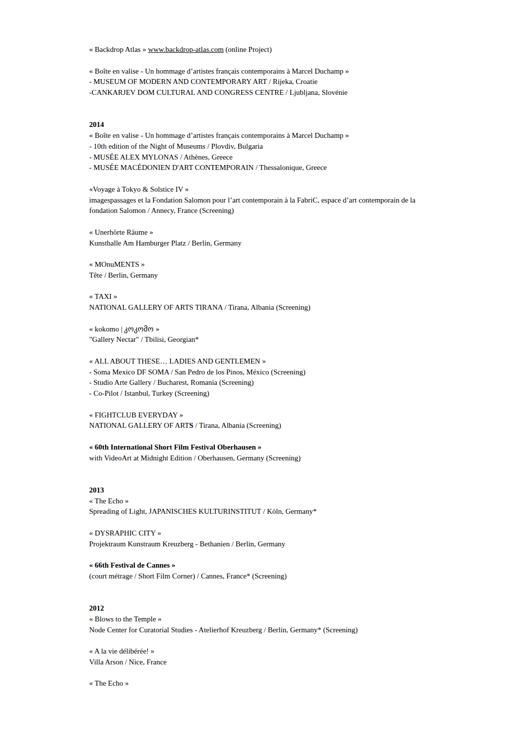« Backdrop Atlas » www.backdrop-atlas.com (online Project)
« Boîte en valise - Un hommage d’artistes français contemporains à Marcel Duchamp »
- MUSEUM OF MODERN AND CONTEMPORARY ART / Rijeka, Croatie
-CANKARJEV DOM CULTURAL AND CONGRESS CENTRE / Ljubljana, Slovénie
2014
« Boîte en valise - Un hommage d’artistes français contemporains à Marcel Duchamp »
- 10th edition of the Night of Museums / Plovdiv, Bulgaria
- MUSÉE ALEX MYLONAS / Athènes, Greece
- MUSÉE MACÉDONIEN D'ART CONTEMPORAIN / Thessalonique, Greece
«Voyage à Tokyo & Solstice IV »
imagespassages et la Fondation Salomon pour l’art contemporain à la FabriC, espace d’art contemporain de la fondation Salomon / Annecy, France (Screening)
« Unerhörte Räume »
Kunsthalle Am Hamburger Platz / Berlin, Germany
« MOnuMENTS »
Tête / Berlin, Germany
« TAXI »
NATIONAL GALLERY OF ARTS TIRANA / Tirana, Albania (Screening)
« kokomo | კოკომო »
"Gallery Nectar" / Tbilisi, Georgian*
« ALL ABOUT THESE… LADIES AND GENTLEMEN »
- Soma Mexico DF SOMA / San Pedro de los Pinos, México (Screening)
- Studio Arte Gallery / Bucharest, Romania (Screening)
- Co-Pilot / Istanbul, Turkey (Screening)
« FIGHTCLUB EVERYDAY »
NATIONAL GALLERY OF ARTS / Tirana, Albania (Screening)
« 60th International Short Film Festival Oberhausen »
with VideoArt at Midnight Edition / Oberhausen, Germany (Screening)
2013
« The Echo »
Spreading of Light, JAPANISCHES KULTURINSTITUT / Köln, Germany*
« DYSRAPHIC CITY »
Projektraum Kunstraum Kreuzberg - Bethanien / Berlin, Germany
« 66th Festival de Cannes »
(court métrage / Short Film Corner) / Cannes, France* (Screening)
2012
« Blows to the Temple »
Node Center for Curatorial Studies - Atelierhof Kreuzberg / Berlin, Germany* (Screening)
« A la vie délibérée! »
Villa Arson / Nice, France
« The Echo »